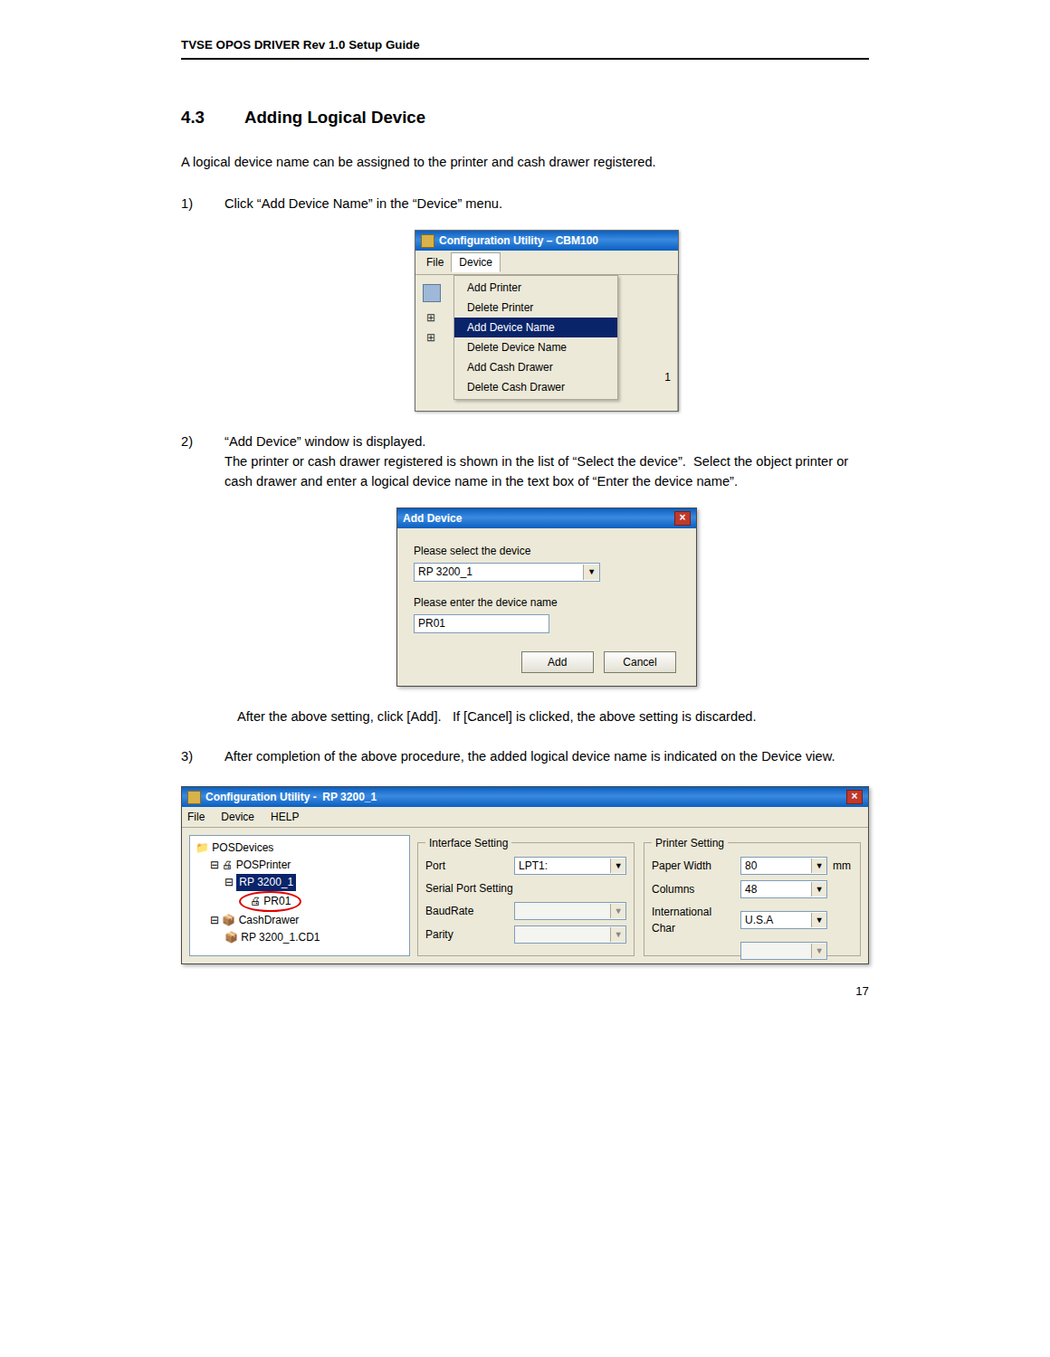TVSE OPOS DRIVER Rev 1.0 Setup Guide
4.3 Adding Logical Device
A logical device name can be assigned to the printer and cash drawer registered.
Click “Add Device Name” in the “Device” menu.
Configuration Utility – CBM100
File Device
⊞
⊞
Add Printer
Delete Printer
Add Device Name
Delete Device Name
Add Cash Drawer
Delete Cash Drawer
1
“Add Device” window is displayed.
The printer or cash drawer registered is shown in the list of “Select the device”. Select the object printer or cash drawer and enter a logical device name in the text box of “Enter the device name”.
Add Device ×
Please select the device
RP 3200_1 ▼
Please enter the device name
PR01
Add Cancel
After the above setting, click [Add]. If [Cancel] is clicked, the above setting is discarded.
After completion of the above procedure, the added logical device name is indicated on the Device view.
Configuration Utility - RP 3200_1 ×
File Device HELP
📁 POSDevices
⊟ 🖨 POSPrinter
⊟ RP 3200_1
🖨 PR01
⊟ 📦 CashDrawer
📦 RP 3200_1.CD1
Interface Setting
Port LPT1:▼
Serial Port Setting
BaudRate ▼
Parity ▼
Printer Setting
Paper Width 80▼ mm
Columns 48▼
International Char U.S.A▼
▼
17